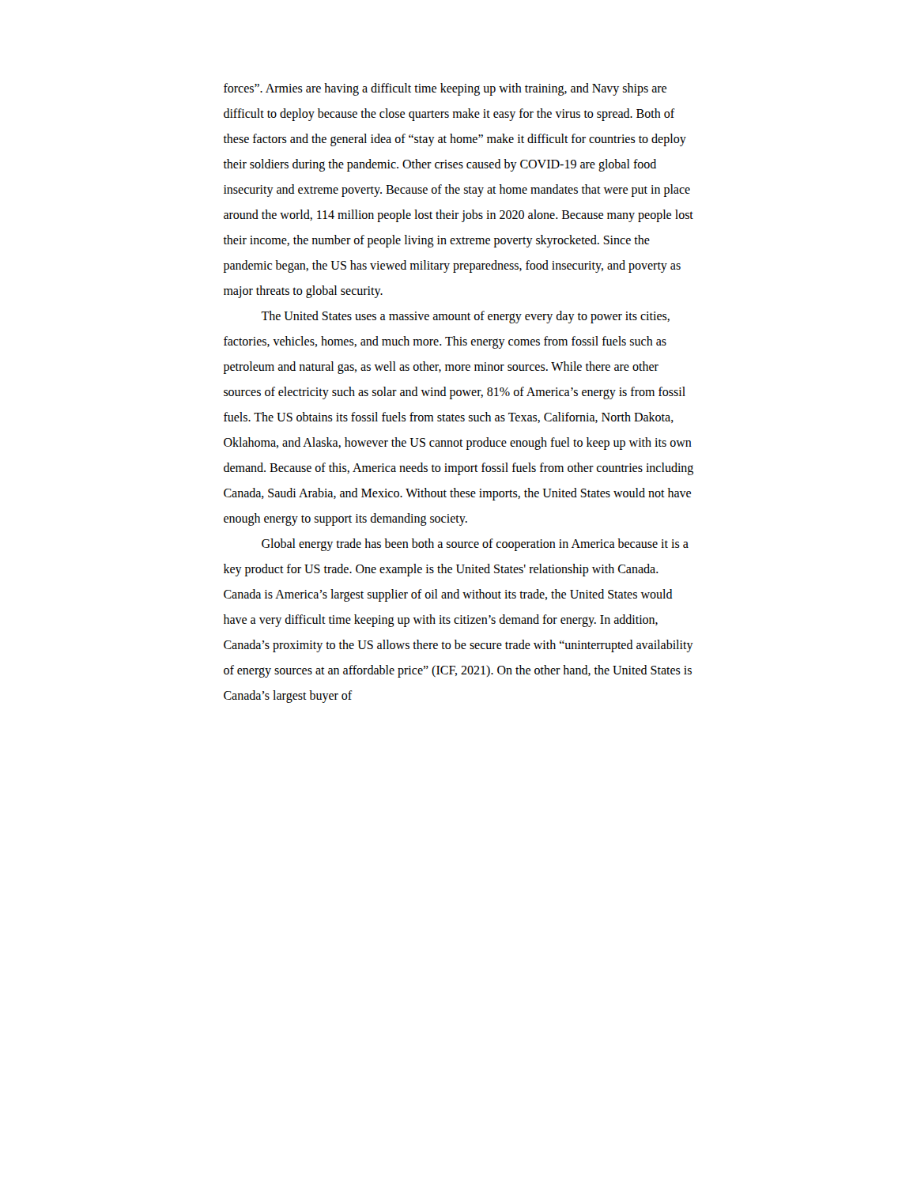forces”. Armies are having a difficult time keeping up with training, and Navy ships are difficult to deploy because the close quarters make it easy for the virus to spread. Both of these factors and the general idea of “stay at home” make it difficult for countries to deploy their soldiers during the pandemic. Other crises caused by COVID-19 are global food insecurity and extreme poverty. Because of the stay at home mandates that were put in place around the world, 114 million people lost their jobs in 2020 alone. Because many people lost their income, the number of people living in extreme poverty skyrocketed. Since the pandemic began, the US has viewed military preparedness, food insecurity, and poverty as major threats to global security.
The United States uses a massive amount of energy every day to power its cities, factories, vehicles, homes, and much more. This energy comes from fossil fuels such as petroleum and natural gas, as well as other, more minor sources. While there are other sources of electricity such as solar and wind power, 81% of America’s energy is from fossil fuels. The US obtains its fossil fuels from states such as Texas, California, North Dakota, Oklahoma, and Alaska, however the US cannot produce enough fuel to keep up with its own demand. Because of this, America needs to import fossil fuels from other countries including Canada, Saudi Arabia, and Mexico. Without these imports, the United States would not have enough energy to support its demanding society.
Global energy trade has been both a source of cooperation in America because it is a key product for US trade. One example is the United States' relationship with Canada. Canada is America’s largest supplier of oil and without its trade, the United States would have a very difficult time keeping up with its citizen’s demand for energy. In addition, Canada’s proximity to the US allows there to be secure trade with “uninterrupted availability of energy sources at an affordable price” (ICF, 2021). On the other hand, the United States is Canada’s largest buyer of